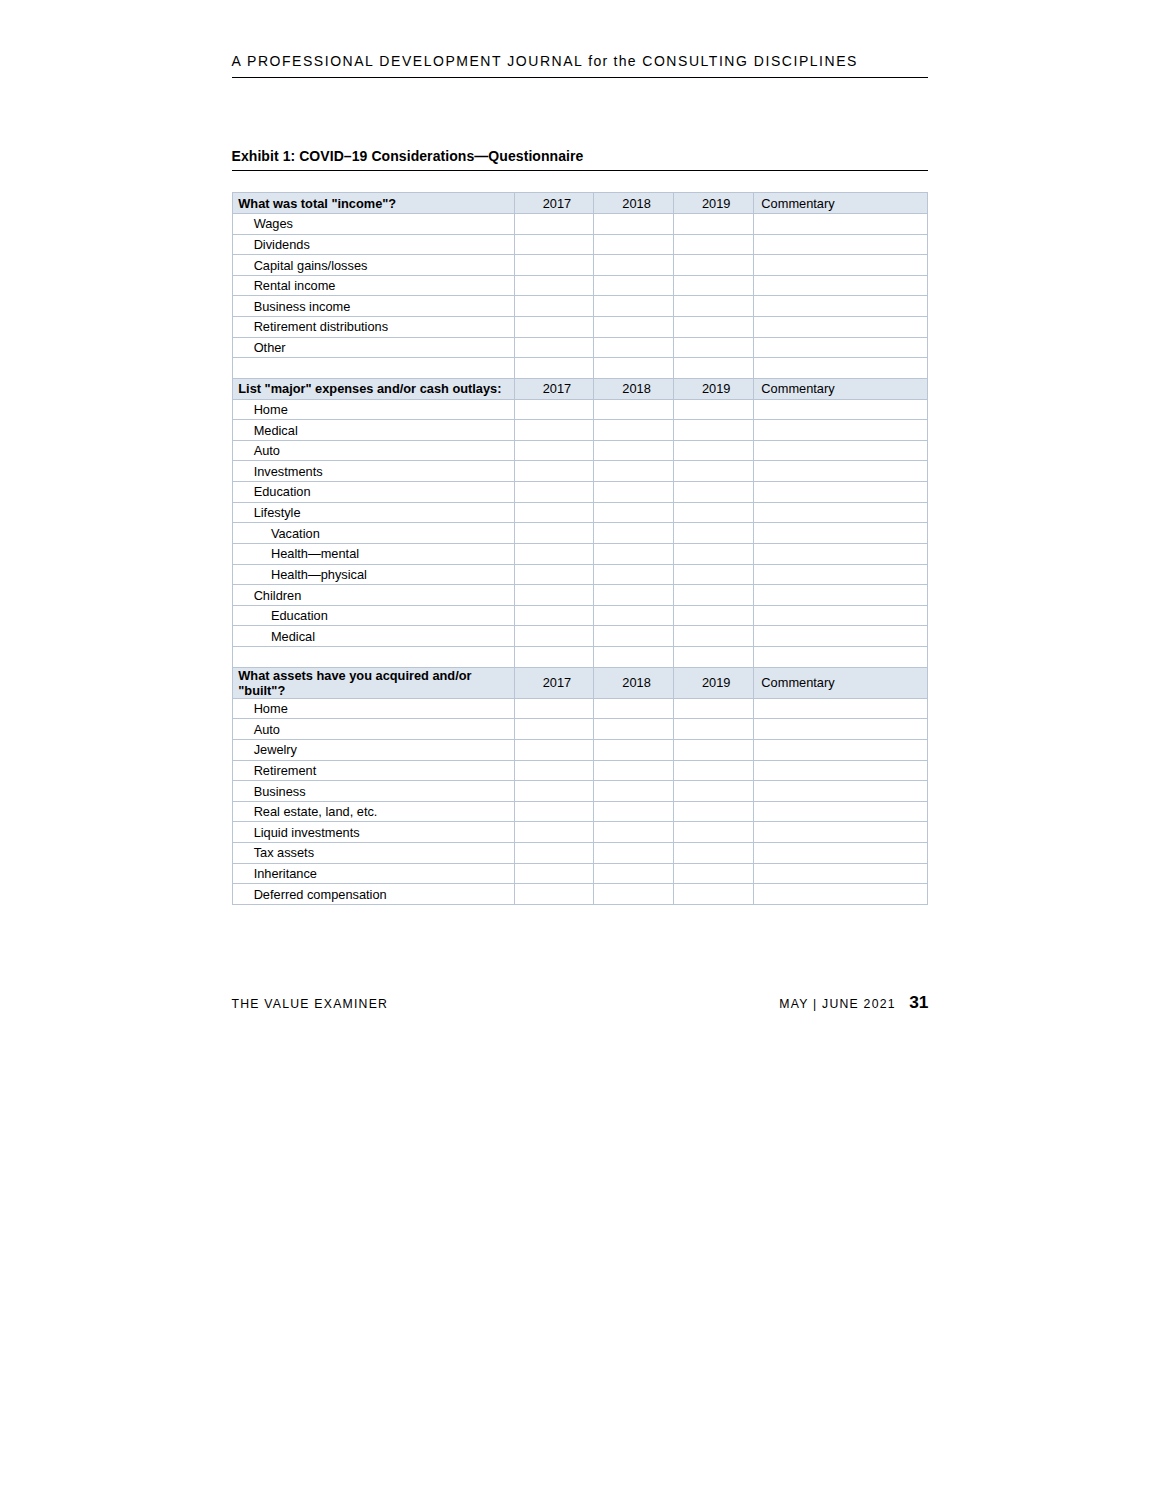A PROFESSIONAL DEVELOPMENT JOURNAL for the CONSULTING DISCIPLINES
Exhibit 1: COVID–19 Considerations—Questionnaire
| What was total "income"? | 2017 | 2018 | 2019 | Commentary |
| Wages | | | | |
| Dividends | | | | |
| Capital gains/losses | | | | |
| Rental income | | | | |
| Business income | | | | |
| Retirement distributions | | | | |
| Other | | | | |
| List "major" expenses and/or cash outlays: | 2017 | 2018 | 2019 | Commentary |
| Home | | | | |
| Medical | | | | |
| Auto | | | | |
| Investments | | | | |
| Education | | | | |
| Lifestyle | | | | |
| Vacation | | | | |
| Health—mental | | | | |
| Health—physical | | | | |
| Children | | | | |
| Education | | | | |
| Medical | | | | |
| What assets have you acquired and/or "built"? | 2017 | 2018 | 2019 | Commentary |
| Home | | | | |
| Auto | | | | |
| Jewelry | | | | |
| Retirement | | | | |
| Business | | | | |
| Real estate, land, etc. | | | | |
| Liquid investments | | | | |
| Tax assets | | | | |
| Inheritance | | | | |
| Deferred compensation | | | | |
THE VALUE EXAMINER
MAY | JUNE 2021 31